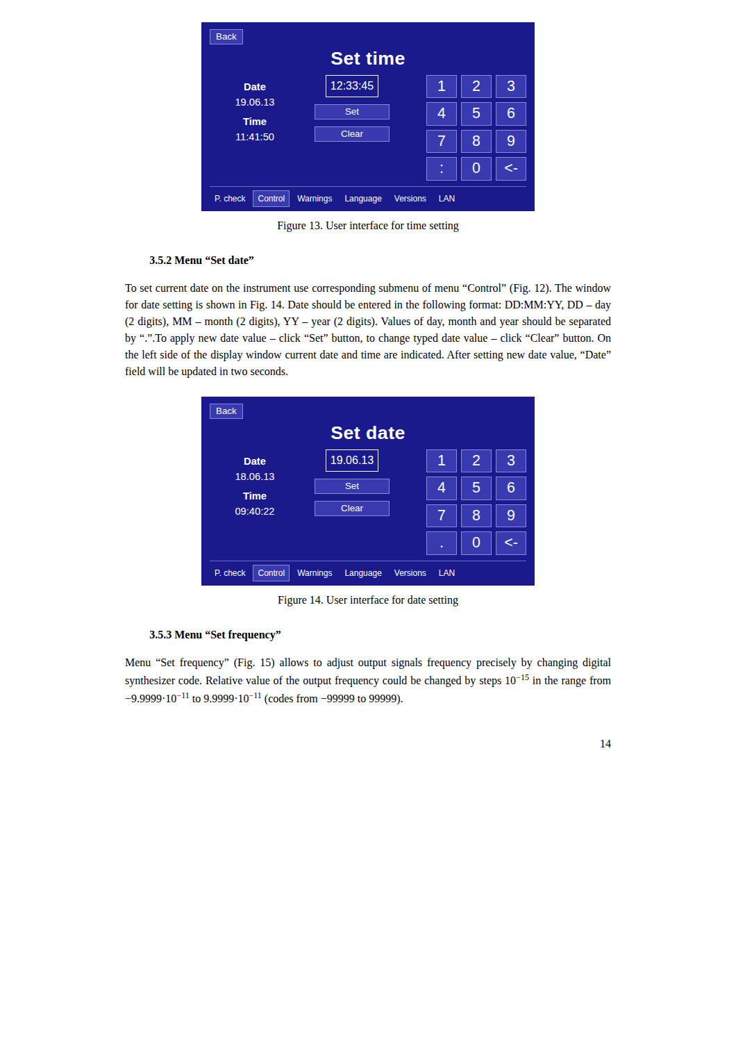Back
Set time
Date
19.06.13
Time
11:41:50
12:33:45
Set Clear
1
2
3
4
5
6
7
8
9
:
0
<-
P. check Control Warnings Language Versions LAN
Figure 13. User interface for time setting
3.5.2 Menu “Set date”
To set current date on the instrument use corresponding submenu of menu “Control” (Fig. 12). The window for date setting is shown in Fig. 14. Date should be entered in the following format: DD:MM:YY, DD – day (2 digits), MM – month (2 digits), YY – year (2 digits). Values of day, month and year should be separated by “.”.To apply new date value – click “Set” button, to change typed date value – click “Clear” button. On the left side of the display window current date and time are indicated. After setting new date value, “Date” field will be updated in two seconds.
Back
Set date
Date
18.06.13
Time
09:40:22
19.06.13
Set Clear
1
2
3
4
5
6
7
8
9
.
0
<-
P. check Control Warnings Language Versions LAN
Figure 14. User interface for date setting
3.5.3 Menu “Set frequency”
Menu “Set frequency” (Fig. 15) allows to adjust output signals frequency precisely by changing digital synthesizer code. Relative value of the output frequency could be changed by steps 10−15 in the range from −9.9999·10−11 to 9.9999·10−11 (codes from −99999 to 99999).
14